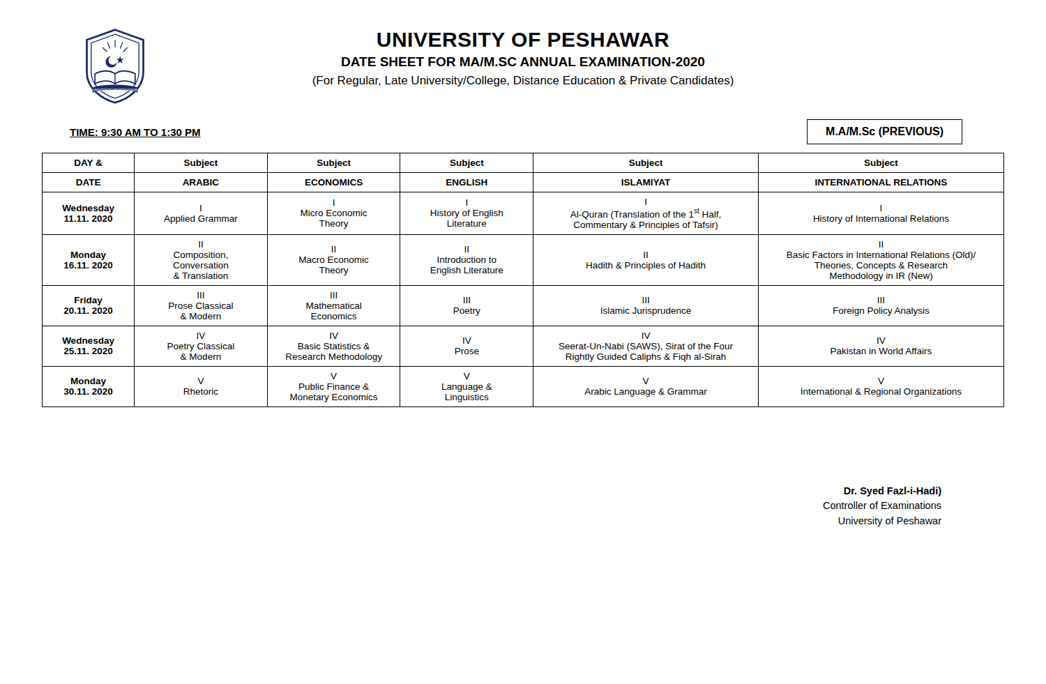UNIVERSITY OF PESHAWAR
UNIVERSITY OF PESHAWAR
DATE SHEET FOR MA/M.SC ANNUAL EXAMINATION-2020
(For Regular, Late University/College, Distance Education & Private Candidates)
TIME: 9:30 AM TO 1:30 PM M.A/M.Sc (PREVIOUS)
| DAY & | Subject | Subject | Subject | Subject | Subject |
| --- | --- | --- | --- | --- | --- |
| DATE | ARABIC | ECONOMICS | ENGLISH | ISLAMIYAT | INTERNATIONAL RELATIONS |
| Wednesday 11.11. 2020 | I Applied Grammar | I Micro Economic Theory | I History of English Literature | I Al-Quran (Translation of the 1 st Half, Commentary & Principles of Tafsir) | I History of International Relations |
| Monday 16.11. 2020 | II Composition, Conversation & Translation | II Macro Economic Theory | II Introduction to English Literature | II Hadith & Principles of Hadith | II Basic Factors in International Relations (Old)/ Theories, Concepts & Research Methodology in IR (New) |
| Friday 20.11. 2020 | III Prose Classical & Modern | III Mathematical Economics | III Poetry | III Islamic Jurisprudence | III Foreign Policy Analysis |
| Wednesday 25.11. 2020 | IV Poetry Classical & Modern | IV Basic Statistics & Research Methodology | IV Prose | IV Seerat-Un-Nabi (SAWS), Sirat of the Four Rightly Guided Caliphs & Fiqh al-Sirah | IV Pakistan in World Affairs |
| Monday 30.11. 2020 | V Rhetoric | V Public Finance & Monetary Economics | V Language & Linguistics | V Arabic Language & Grammar | V International & Regional Organizations |
Dr. Syed Fazl-i-Hadi)
Controller of Examinations
University of Peshawar